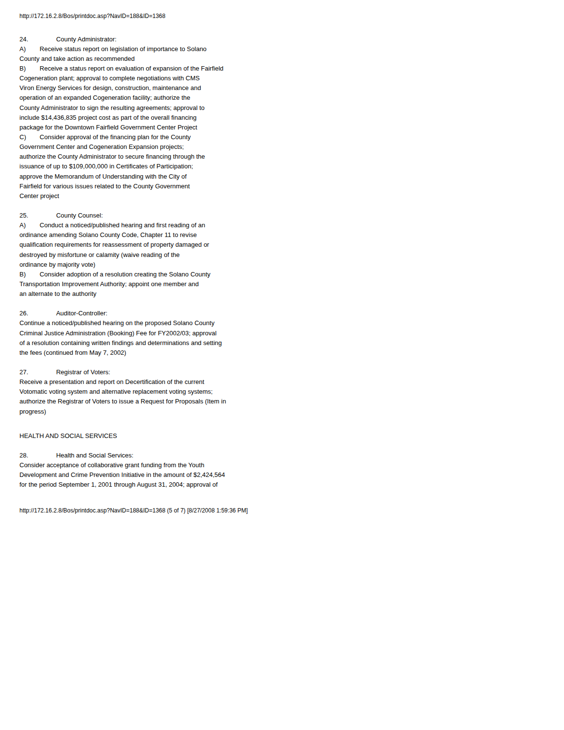http://172.16.2.8/Bos/printdoc.asp?NavID=188&ID=1368
24. County Administrator:
A) Receive status report on legislation of importance to Solano
County and take action as recommended
B) Receive a status report on evaluation of expansion of the Fairfield
Cogeneration plant; approval to complete negotiations with CMS
Viron Energy Services for design, construction, maintenance and
operation of an expanded Cogeneration facility; authorize the
County Administrator to sign the resulting agreements; approval to
include $14,436,835 project cost as part of the overall financing
package for the Downtown Fairfield Government Center Project
C) Consider approval of the financing plan for the County
Government Center and Cogeneration Expansion projects;
authorize the County Administrator to secure financing through the
issuance of up to $109,000,000 in Certificates of Participation;
approve the Memorandum of Understanding with the City of
Fairfield for various issues related to the County Government
Center project
25. County Counsel:
A) Conduct a noticed/published hearing and first reading of an
ordinance amending Solano County Code, Chapter 11 to revise
qualification requirements for reassessment of property damaged or
destroyed by misfortune or calamity (waive reading of the
ordinance by majority vote)
B) Consider adoption of a resolution creating the Solano County
Transportation Improvement Authority; appoint one member and
an alternate to the authority
26. Auditor-Controller:
Continue a noticed/published hearing on the proposed Solano County
Criminal Justice Administration (Booking) Fee for FY2002/03; approval
of a resolution containing written findings and determinations and setting
the fees (continued from May 7, 2002)
27. Registrar of Voters:
Receive a presentation and report on Decertification of the current
Votomatic voting system and alternative replacement voting systems;
authorize the Registrar of Voters to issue a Request for Proposals (Item in
progress)
HEALTH AND SOCIAL SERVICES
28. Health and Social Services:
Consider acceptance of collaborative grant funding from the Youth
Development and Crime Prevention Initiative in the amount of $2,424,564
for the period September 1, 2001 through August 31, 2004; approval of
http://172.16.2.8/Bos/printdoc.asp?NavID=188&ID=1368 (5 of 7) [8/27/2008 1:59:36 PM]